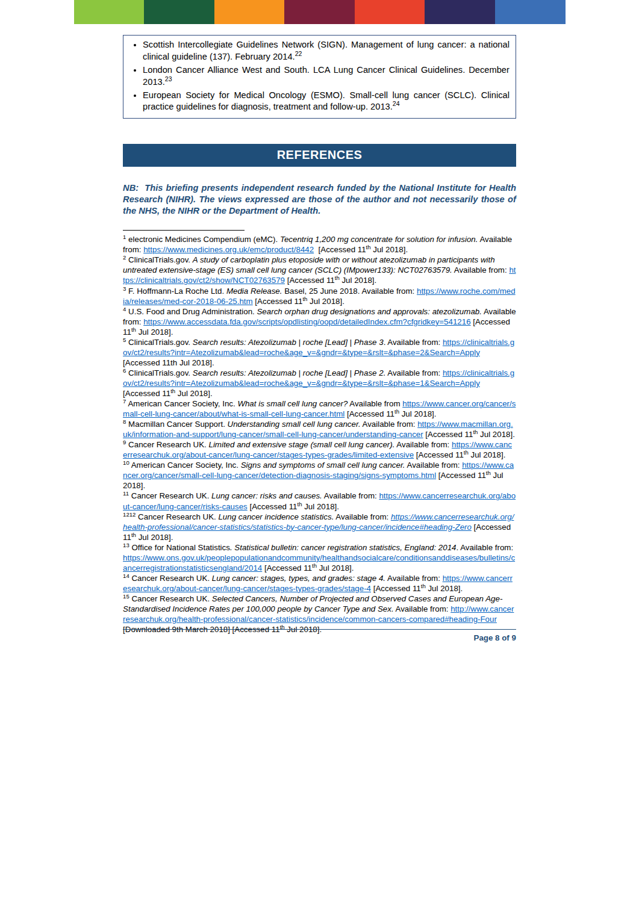Scottish Intercollegiate Guidelines Network (SIGN). Management of lung cancer: a national clinical guideline (137). February 2014.22
London Cancer Alliance West and South. LCA Lung Cancer Clinical Guidelines. December 2013.23
European Society for Medical Oncology (ESMO). Small-cell lung cancer (SCLC). Clinical practice guidelines for diagnosis, treatment and follow-up. 2013.24
REFERENCES
NB: This briefing presents independent research funded by the National Institute for Health Research (NIHR). The views expressed are those of the author and not necessarily those of the NHS, the NIHR or the Department of Health.
1 electronic Medicines Compendium (eMC). Tecentriq 1,200 mg concentrate for solution for infusion. Available from: https://www.medicines.org.uk/emc/product/8442 [Accessed 11th Jul 2018].
2 ClinicalTrials.gov. A study of carboplatin plus etoposide with or without atezolizumab in participants with untreated extensive-stage (ES) small cell lung cancer (SCLC) (IMpower133): NCT02763579. Available from: https://clinicaltrials.gov/ct2/show/NCT02763579 [Accessed 11th Jul 2018].
3 F. Hoffmann-La Roche Ltd. Media Release. Basel, 25 June 2018. Available from: https://www.roche.com/media/releases/med-cor-2018-06-25.htm [Accessed 11th Jul 2018].
4 U.S. Food and Drug Administration. Search orphan drug designations and approvals: atezolizumab. Available from: https://www.accessdata.fda.gov/scripts/opdlisting/oopd/detailedIndex.cfm?cfgridkey=541216 [Accessed 11th Jul 2018].
5 ClinicalTrials.gov. Search results: Atezolizumab | roche [Lead] | Phase 3. Available from: https://clinicaltrials.gov/ct2/results?intr=Atezolizumab&lead=roche&age_v=&gndr=&type=&rslt=&phase=2&Search=Apply [Accessed 11th Jul 2018].
6 ClinicalTrials.gov. Search results: Atezolizumab | roche [Lead] | Phase 2. Available from: https://clinicaltrials.gov/ct2/results?intr=Atezolizumab&lead=roche&age_v=&gndr=&type=&rslt=&phase=1&Search=Apply [Accessed 11th Jul 2018].
7 American Cancer Society, Inc. What is small cell lung cancer? Available from https://www.cancer.org/cancer/small-cell-lung-cancer/about/what-is-small-cell-lung-cancer.html [Accessed 11th Jul 2018].
8 Macmillan Cancer Support. Understanding small cell lung cancer. Available from: https://www.macmillan.org.uk/information-and-support/lung-cancer/small-cell-lung-cancer/understanding-cancer [Accessed 11th Jul 2018].
9 Cancer Research UK. Limited and extensive stage (small cell lung cancer). Available from: https://www.cancerresearchuk.org/about-cancer/lung-cancer/stages-types-grades/limited-extensive [Accessed 11th Jul 2018].
10 American Cancer Society, Inc. Signs and symptoms of small cell lung cancer. Available from: https://www.cancer.org/cancer/small-cell-lung-cancer/detection-diagnosis-staging/signs-symptoms.html [Accessed 11th Jul 2018].
11 Cancer Research UK. Lung cancer: risks and causes. Available from: https://www.cancerresearchuk.org/about-cancer/lung-cancer/risks-causes [Accessed 11th Jul 2018].
1212 Cancer Research UK. Lung cancer incidence statistics. Available from: https://www.cancerresearchuk.org/health-professional/cancer-statistics/statistics-by-cancer-type/lung-cancer/incidence#heading-Zero [Accessed 11th Jul 2018].
13 Office for National Statistics. Statistical bulletin: cancer registration statistics, England: 2014. Available from: https://www.ons.gov.uk/peoplepopulationandcommunity/healthandsocialcare/conditionsanddiseases/bulletins/cancerregistrationstatisticsengland/2014 [Accessed 11th Jul 2018].
14 Cancer Research UK. Lung cancer: stages, types, and grades: stage 4. Available from: https://www.cancerresearchuk.org/about-cancer/lung-cancer/stages-types-grades/stage-4 [Accessed 11th Jul 2018].
15 Cancer Research UK. Selected Cancers, Number of Projected and Observed Cases and European Age-Standardised Incidence Rates per 100,000 people by Cancer Type and Sex. Available from: http://www.cancerresearchuk.org/health-professional/cancer-statistics/incidence/common-cancers-compared#heading-Four [Downloaded 9th March 2018] [Accessed 11th Jul 2018].
Page 8 of 9